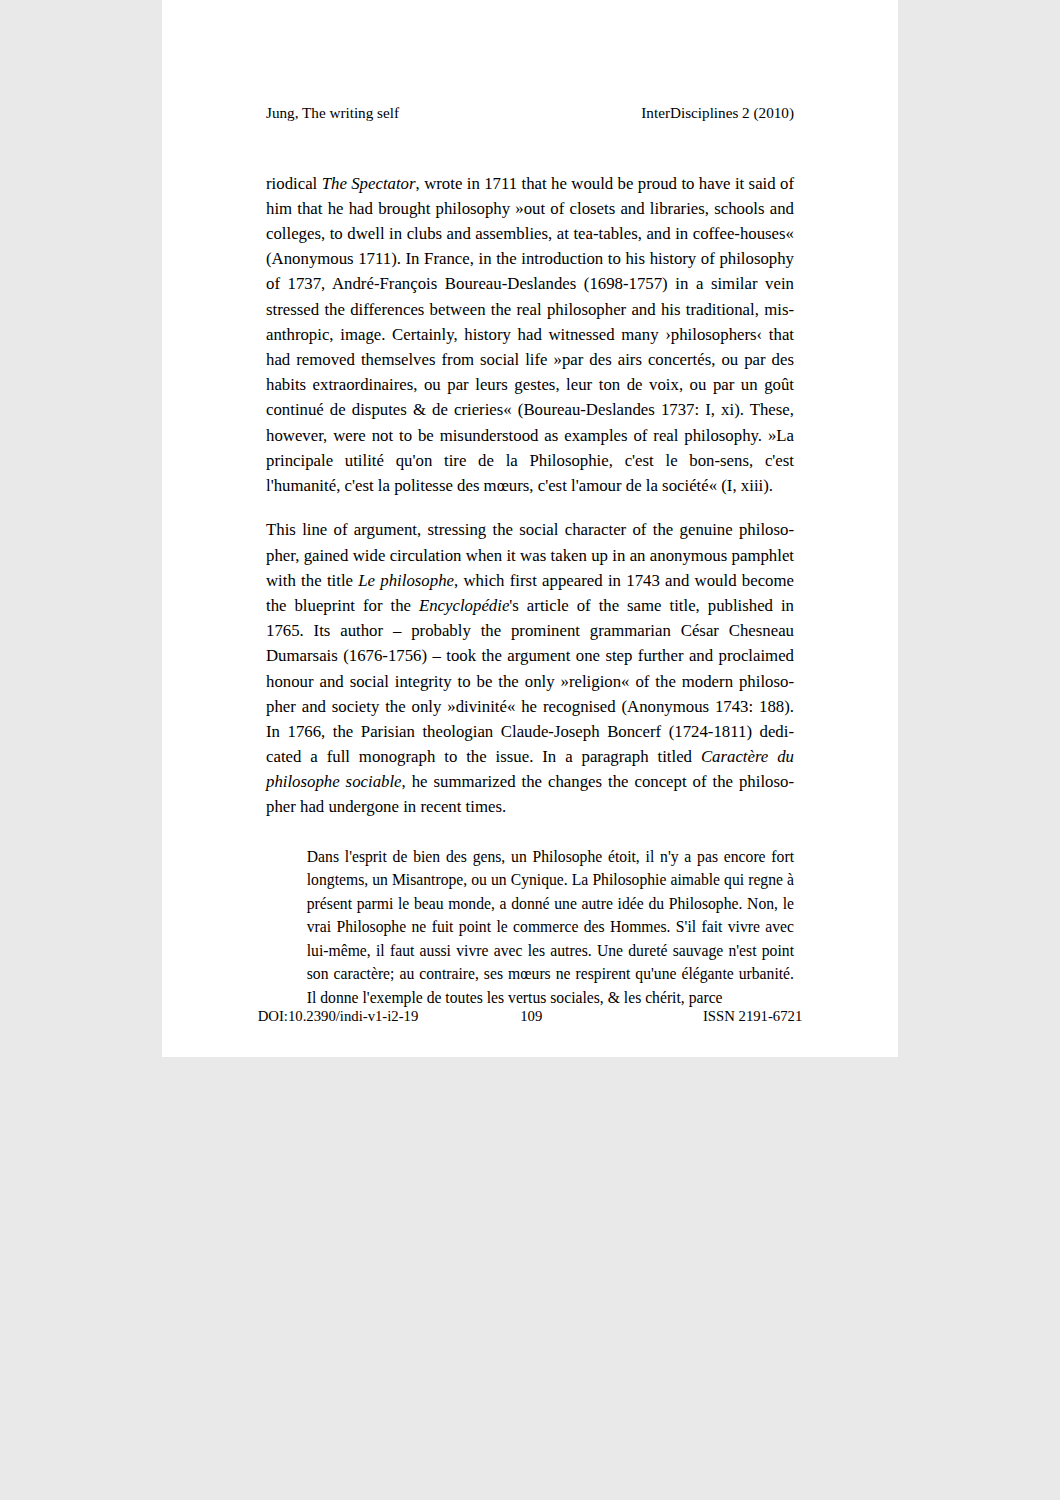Jung, The writing self InterDisciplines 2 (2010)
riodical The Spectator, wrote in 1711 that he would be proud to have it said of him that he had brought philosophy »out of closets and libraries, schools and colleges, to dwell in clubs and assemblies, at tea-tables, and in coffee-houses« (Anonymous 1711). In France, in the introduction to his history of philosophy of 1737, André-François Boureau-Deslandes (1698-1757) in a similar vein stressed the differences between the real philosopher and his traditional, misanthropic, image. Certainly, history had witnessed many ›philosophers‹ that had removed themselves from social life »par des airs concertés, ou par des habits extraordinaires, ou par leurs gestes, leur ton de voix, ou par un goût continué de disputes & de crieries« (Boureau-Deslandes 1737: I, xi). These, however, were not to be misunderstood as examples of real philosophy. »La principale utilité qu'on tire de la Philosophie, c'est le bon-sens, c'est l'humanité, c'est la politesse des mœurs, c'est l'amour de la société« (I, xiii).
This line of argument, stressing the social character of the genuine philosopher, gained wide circulation when it was taken up in an anonymous pamphlet with the title Le philosophe, which first appeared in 1743 and would become the blueprint for the Encyclopédie's article of the same title, published in 1765. Its author – probably the prominent grammarian César Chesneau Dumarsais (1676-1756) – took the argument one step further and proclaimed honour and social integrity to be the only »religion« of the modern philosopher and society the only »divinité« he recognised (Anonymous 1743: 188). In 1766, the Parisian theologian Claude-Joseph Boncerf (1724-1811) dedicated a full monograph to the issue. In a paragraph titled Caractère du philosophe sociable, he summarized the changes the concept of the philosopher had undergone in recent times.
Dans l'esprit de bien des gens, un Philosophe étoit, il n'y a pas encore fort longtems, un Misantrope, ou un Cynique. La Philosophie aimable qui regne à présent parmi le beau monde, a donné une autre idée du Philosophe. Non, le vrai Philosophe ne fuit point le commerce des Hommes. S'il fait vivre avec lui-même, il faut aussi vivre avec les autres. Une dureté sauvage n'est point son caractère; au contraire, ses mœurs ne respirent qu'une élégante urbanité. Il donne l'exemple de toutes les vertus sociales, & les chérit, parce
DOI:10.2390/indi-v1-i2-19 109 ISSN 2191-6721